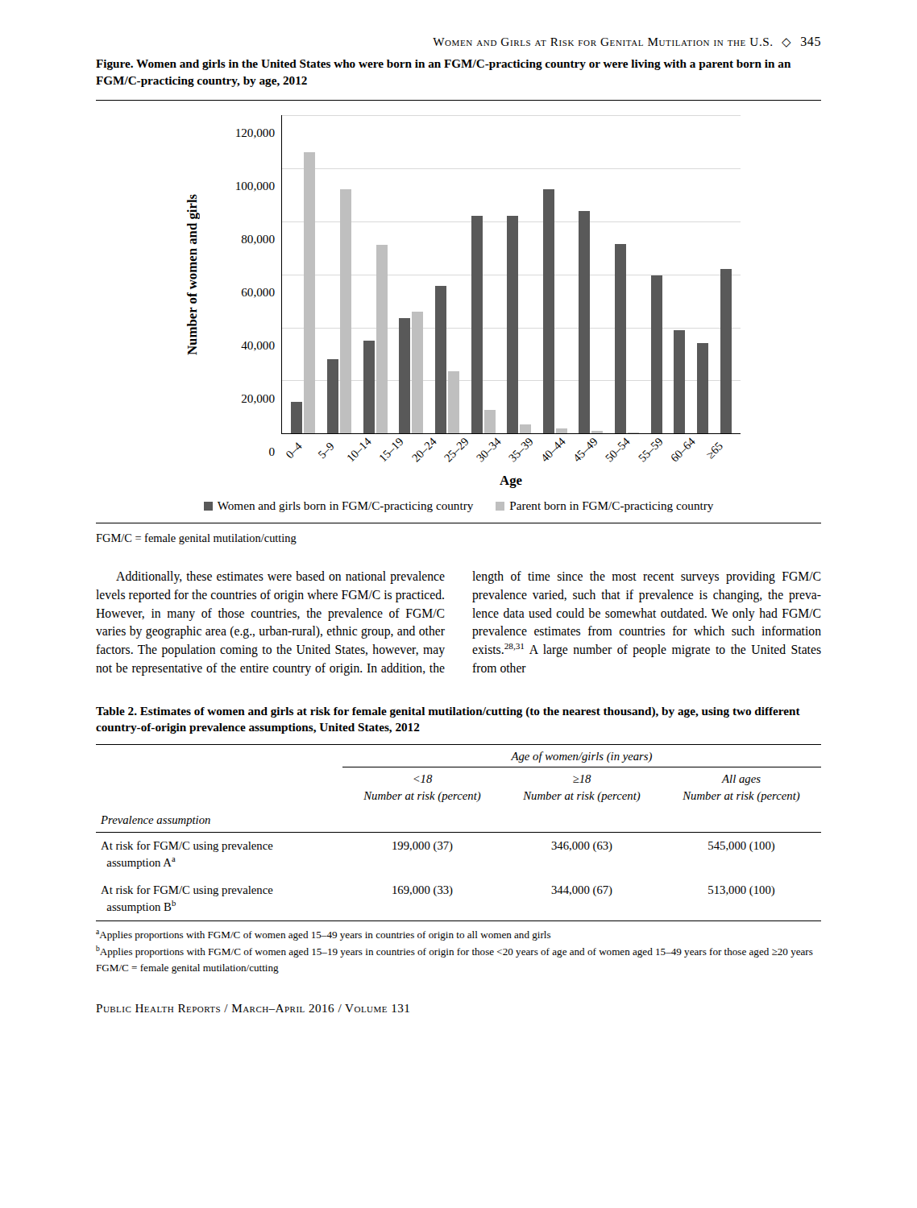Women and Girls at Risk for Genital Mutilation in the U.S. ◇ 345
Figure. Women and girls in the United States who were born in an FGM/C-practicing country or were living with a parent born in an FGM/C-practicing country, by age, 2012
Number of women and girls
120,000 100,000 80,000 60,000 40,000 20,000 0
0–4 5–9 10–14 15–19 20–24 25–29 30–34 35–39 40–44 45–49 50–54 55–59 60–64 ≥65
Age
Women and girls born in FGM/C-practicing country
Parent born in FGM/C-practicing country
FGM/C = female genital mutilation/cutting
Additionally, these estimates were based on national prevalence levels reported for the countries of origin where FGM/C is practiced. However, in many of those countries, the prevalence of FGM/C varies by geographic area (e.g., urban-rural), ethnic group, and other factors. The population coming to the United States, however, may not be representative of the entire country of origin. In addition, the length of time since the most recent surveys providing FGM/C prevalence varied, such that if prevalence is changing, the prevalence data used could be somewhat outdated. We only had FGM/C prevalence estimates from countries for which such information exists.28,31 A large number of people migrate to the United States from other
Table 2. Estimates of women and girls at risk for female genital mutilation/cutting (to the nearest thousand), by age, using two different country-of-origin prevalence assumptions, United States, 2012
| | Age of women/girls (in years) |
| --- | --- |
| <18 Number at risk (percent) | ≥18 Number at risk (percent) | All ages Number at risk (percent) |
| Prevalence assumption | | | |
| At risk for FGM/C using prevalence assumption A a | 199,000 (37) | 346,000 (63) | 545,000 (100) |
| At risk for FGM/C using prevalence assumption B b | 169,000 (33) | 344,000 (67) | 513,000 (100) |
aApplies proportions with FGM/C of women aged 15–49 years in countries of origin to all women and girls
bApplies proportions with FGM/C of women aged 15–19 years in countries of origin for those <20 years of age and of women aged 15–49 years for those aged ≥20 years
FGM/C = female genital mutilation/cutting
Public Health Reports / March–April 2016 / Volume 131